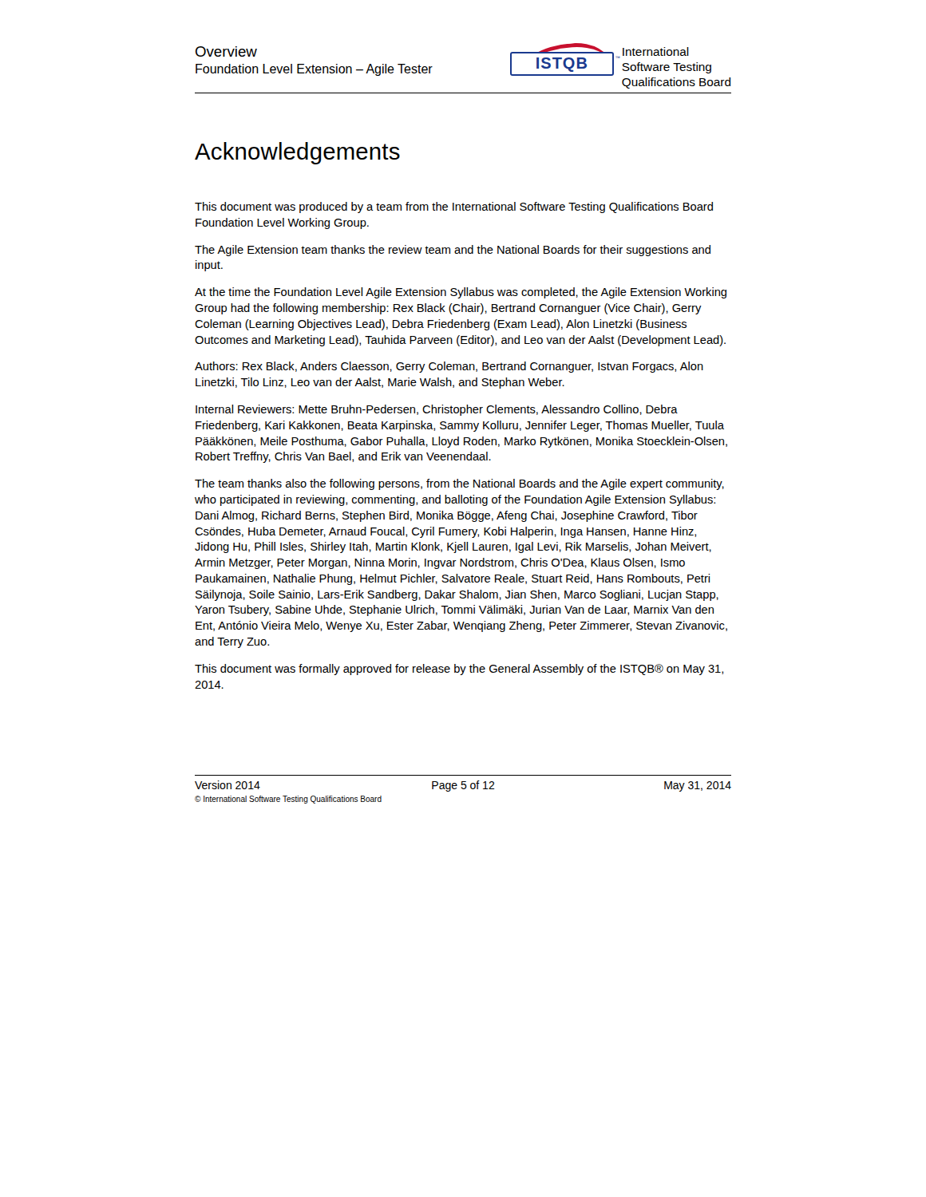Overview
Foundation Level Extension – Agile Tester
ISTQB
™
International
Software Testing
Qualifications Board
Acknowledgements
This document was produced by a team from the International Software Testing Qualifications Board Foundation Level Working Group.
The Agile Extension team thanks the review team and the National Boards for their suggestions and input.
At the time the Foundation Level Agile Extension Syllabus was completed, the Agile Extension Working Group had the following membership: Rex Black (Chair), Bertrand Cornanguer (Vice Chair), Gerry Coleman (Learning Objectives Lead), Debra Friedenberg (Exam Lead), Alon Linetzki (Business Outcomes and Marketing Lead), Tauhida Parveen (Editor), and Leo van der Aalst (Development Lead).
Authors: Rex Black, Anders Claesson, Gerry Coleman, Bertrand Cornanguer, Istvan Forgacs, Alon Linetzki, Tilo Linz, Leo van der Aalst, Marie Walsh, and Stephan Weber.
Internal Reviewers: Mette Bruhn-Pedersen, Christopher Clements, Alessandro Collino, Debra Friedenberg, Kari Kakkonen, Beata Karpinska, Sammy Kolluru, Jennifer Leger, Thomas Mueller, Tuula Pääkkönen, Meile Posthuma, Gabor Puhalla, Lloyd Roden, Marko Rytkönen, Monika Stoecklein-Olsen, Robert Treffny, Chris Van Bael, and Erik van Veenendaal.
The team thanks also the following persons, from the National Boards and the Agile expert community, who participated in reviewing, commenting, and balloting of the Foundation Agile Extension Syllabus: Dani Almog, Richard Berns, Stephen Bird, Monika Bögge, Afeng Chai, Josephine Crawford, Tibor Csöndes, Huba Demeter, Arnaud Foucal, Cyril Fumery, Kobi Halperin, Inga Hansen, Hanne Hinz, Jidong Hu, Phill Isles, Shirley Itah, Martin Klonk, Kjell Lauren, Igal Levi, Rik Marselis, Johan Meivert, Armin Metzger, Peter Morgan, Ninna Morin, Ingvar Nordstrom, Chris O'Dea, Klaus Olsen, Ismo Paukamainen, Nathalie Phung, Helmut Pichler, Salvatore Reale, Stuart Reid, Hans Rombouts, Petri Säilynoja, Soile Sainio, Lars-Erik Sandberg, Dakar Shalom, Jian Shen, Marco Sogliani, Lucjan Stapp, Yaron Tsubery, Sabine Uhde, Stephanie Ulrich, Tommi Välimäki, Jurian Van de Laar, Marnix Van den Ent, António Vieira Melo, Wenye Xu, Ester Zabar, Wenqiang Zheng, Peter Zimmerer, Stevan Zivanovic, and Terry Zuo.
This document was formally approved for release by the General Assembly of the ISTQB® on May 31, 2014.
Version 2014
Page 5 of 12
May 31, 2014
© International Software Testing Qualifications Board